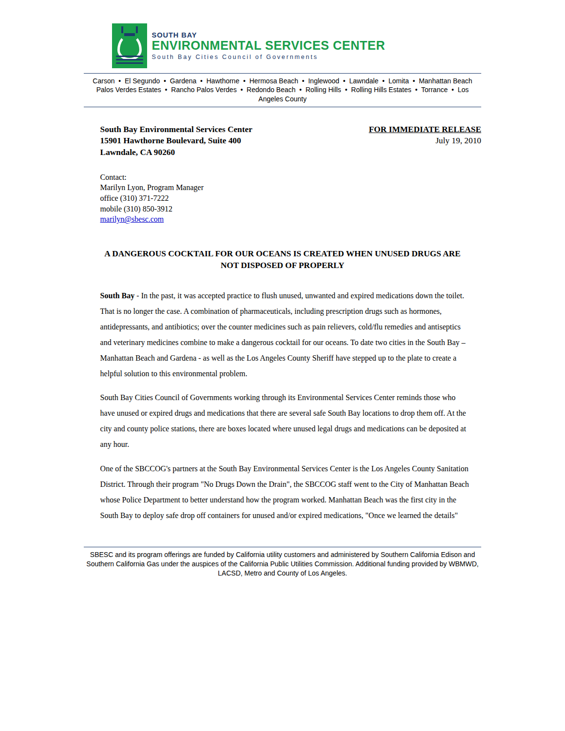SOUTH BAY
ENVIRONMENTAL SERVICES CENTER
South Bay Cities Council of Governments
Carson • El Segundo • Gardena • Hawthorne • Hermosa Beach • Inglewood • Lawndale • Lomita • Manhattan Beach
Palos Verdes Estates • Rancho Palos Verdes • Redondo Beach • Rolling Hills • Rolling Hills Estates • Torrance • Los Angeles County
South Bay Environmental Services Center
15901 Hawthorne Boulevard, Suite 400
Lawndale, CA 90260
FOR IMMEDIATE RELEASE
July 19, 2010
Contact:
Marilyn Lyon, Program Manager
office (310) 371-7222
mobile (310) 850-3912
marilyn@sbesc.com
A DANGEROUS COCKTAIL FOR OUR OCEANS IS CREATED WHEN UNUSED DRUGS ARE NOT DISPOSED OF PROPERLY
South Bay - In the past, it was accepted practice to flush unused, unwanted and expired medications down the toilet. That is no longer the case. A combination of pharmaceuticals, including prescription drugs such as hormones, antidepressants, and antibiotics; over the counter medicines such as pain relievers, cold/flu remedies and antiseptics and veterinary medicines combine to make a dangerous cocktail for our oceans. To date two cities in the South Bay – Manhattan Beach and Gardena - as well as the Los Angeles County Sheriff have stepped up to the plate to create a helpful solution to this environmental problem.
South Bay Cities Council of Governments working through its Environmental Services Center reminds those who have unused or expired drugs and medications that there are several safe South Bay locations to drop them off. At the city and county police stations, there are boxes located where unused legal drugs and medications can be deposited at any hour.
One of the SBCCOG's partners at the South Bay Environmental Services Center is the Los Angeles County Sanitation District. Through their program "No Drugs Down the Drain", the SBCCOG staff went to the City of Manhattan Beach whose Police Department to better understand how the program worked. Manhattan Beach was the first city in the South Bay to deploy safe drop off containers for unused and/or expired medications, "Once we learned the details"
SBESC and its program offerings are funded by California utility customers and administered by Southern California Edison and Southern California Gas under the auspices of the California Public Utilities Commission. Additional funding provided by WBMWD, LACSD, Metro and County of Los Angeles.